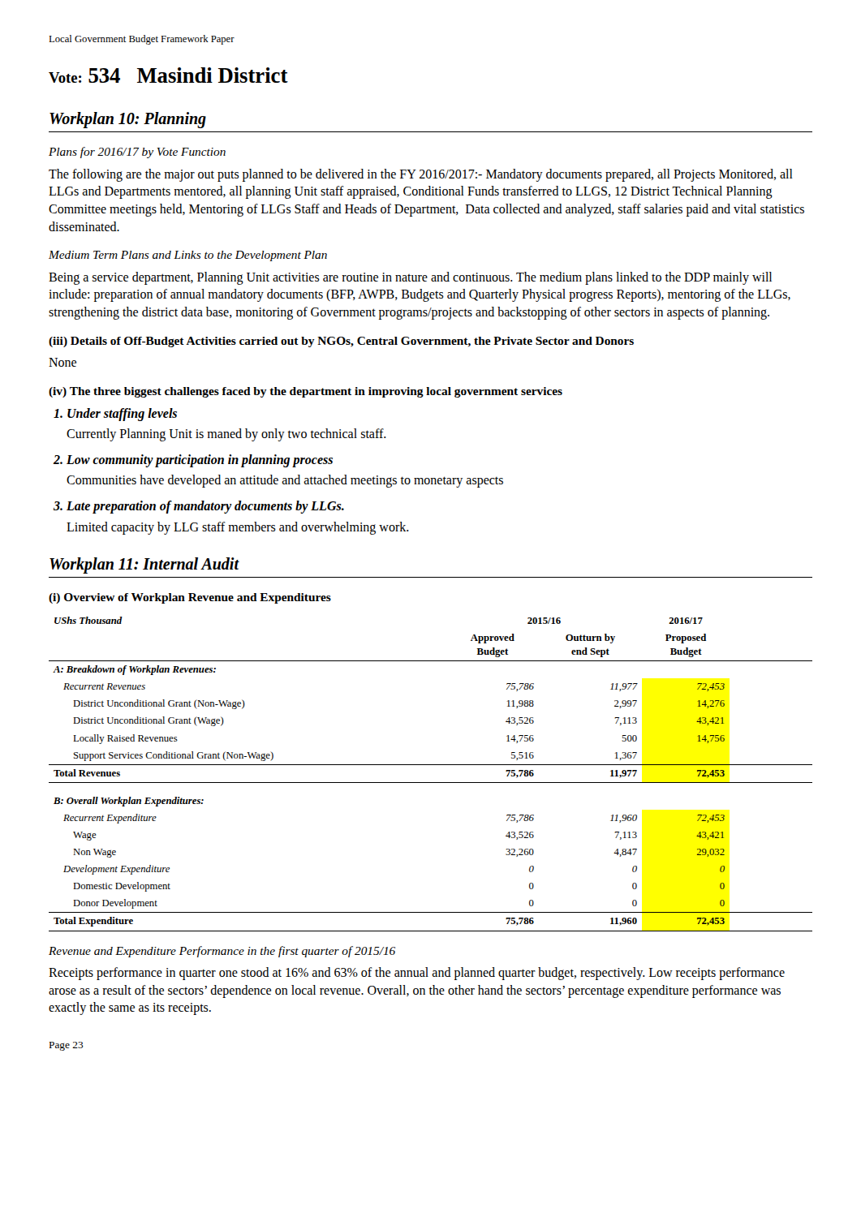Local Government Budget Framework Paper
Vote: 534 Masindi District
Workplan 10: Planning
Plans for 2016/17 by Vote Function
The following are the major out puts planned to be delivered in the FY 2016/2017:- Mandatory documents prepared, all Projects Monitored, all LLGs and Departments mentored, all planning Unit staff appraised, Conditional Funds transferred to LLGS, 12 District Technical Planning Committee meetings held, Mentoring of LLGs Staff and Heads of Department, Data collected and analyzed, staff salaries paid and vital statistics disseminated.
Medium Term Plans and Links to the Development Plan
Being a service department, Planning Unit activities are routine in nature and continuous. The medium plans linked to the DDP mainly will include: preparation of annual mandatory documents (BFP, AWPB, Budgets and Quarterly Physical progress Reports), mentoring of the LLGs, strengthening the district data base, monitoring of Government programs/projects and backstopping of other sectors in aspects of planning.
(iii) Details of Off-Budget Activities carried out by NGOs, Central Government, the Private Sector and Donors
None
(iv) The three biggest challenges faced by the department in improving local government services
Under staffing levels
Currently Planning Unit is maned by only two technical staff.
Low community participation in planning process
Communities have developed an attitude and attached meetings to monetary aspects
Late preparation of mandatory documents by LLGs.
Limited capacity by LLG staff members and overwhelming work.
Workplan 11: Internal Audit
(i) Overview of Workplan Revenue and Expenditures
| UShs Thousand | 2015/16 | 2016/17 | |
| --- | --- | --- | --- |
| | Approved Budget | Outturn by end Sept | Proposed Budget | |
| A: Breakdown of Workplan Revenues: |
| Recurrent Revenues | 75,786 | 11,977 | 72,453 | |
| District Unconditional Grant (Non-Wage) | 11,988 | 2,997 | 14,276 | |
| District Unconditional Grant (Wage) | 43,526 | 7,113 | 43,421 | |
| Locally Raised Revenues | 14,756 | 500 | 14,756 | |
| Support Services Conditional Grant (Non-Wage) | 5,516 | 1,367 | | |
| Total Revenues | 75,786 | 11,977 | 72,453 | |
| B: Overall Workplan Expenditures: |
| Recurrent Expenditure | 75,786 | 11,960 | 72,453 | |
| Wage | 43,526 | 7,113 | 43,421 | |
| Non Wage | 32,260 | 4,847 | 29,032 | |
| Development Expenditure | 0 | 0 | 0 | |
| Domestic Development | 0 | 0 | 0 | |
| Donor Development | 0 | 0 | 0 | |
| Total Expenditure | 75,786 | 11,960 | 72,453 | |
Revenue and Expenditure Performance in the first quarter of 2015/16
Receipts performance in quarter one stood at 16% and 63% of the annual and planned quarter budget, respectively. Low receipts performance arose as a result of the sectors’ dependence on local revenue. Overall, on the other hand the sectors’ percentage expenditure performance was exactly the same as its receipts.
Page 23